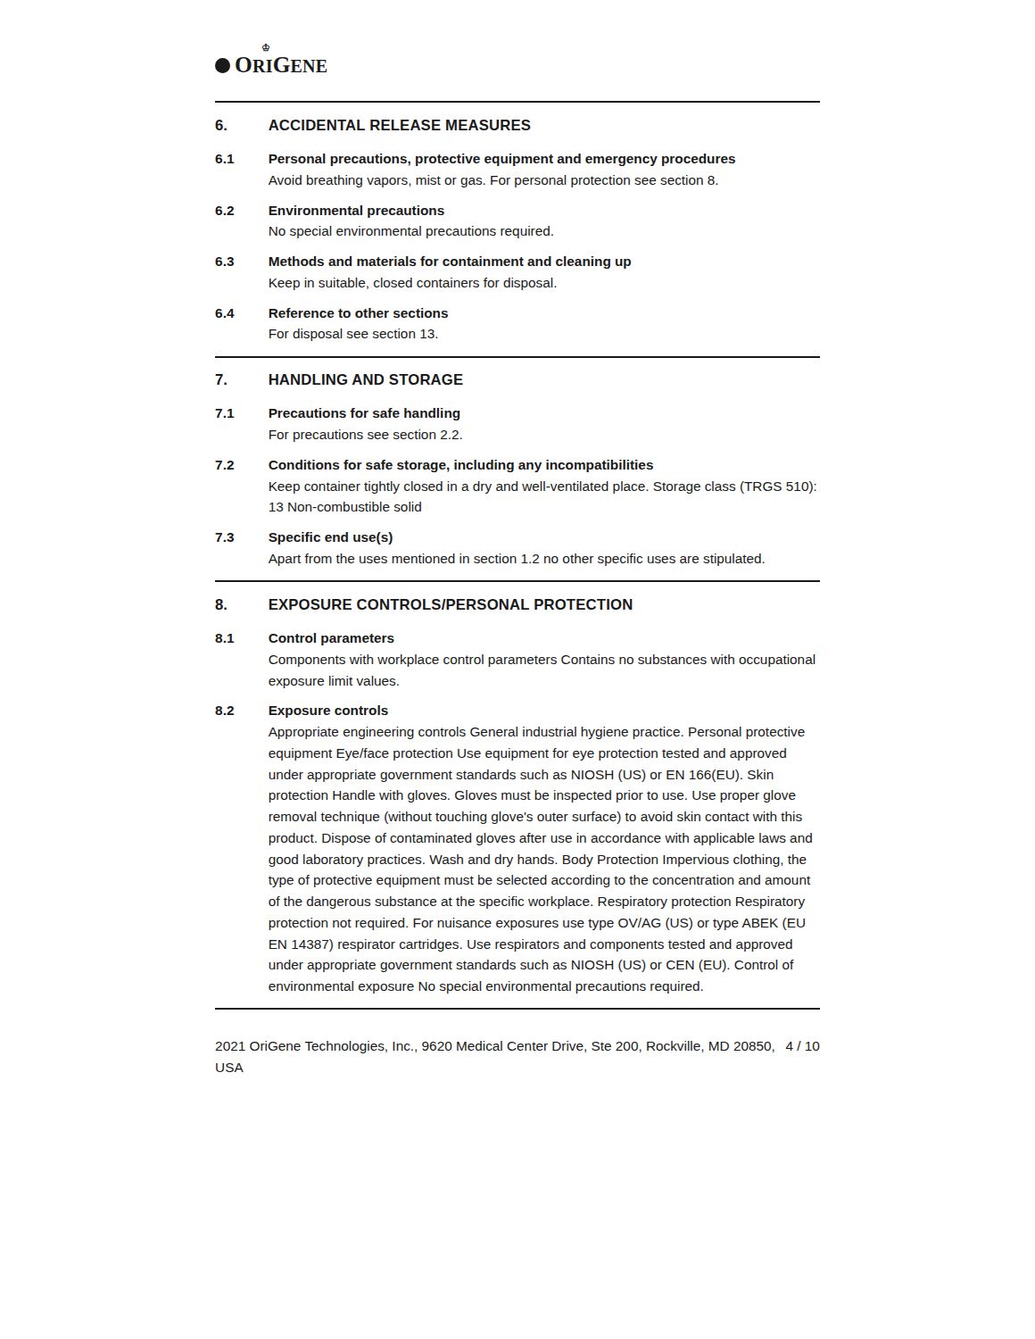♔ORIGENE
6.
ACCIDENTAL RELEASE MEASURES
6.1
Personal precautions, protective equipment and emergency procedures Avoid breathing vapors, mist or gas. For personal protection see section 8.
6.2
Environmental precautions No special environmental precautions required.
6.3
Methods and materials for containment and cleaning up Keep in suitable, closed containers for disposal.
6.4
Reference to other sections For disposal see section 13.
7.
HANDLING AND STORAGE
7.1
Precautions for safe handling For precautions see section 2.2.
7.2
Conditions for safe storage, including any incompatibilities Keep container tightly closed in a dry and well-ventilated place. Storage class (TRGS 510): 13 Non-combustible solid
7.3
Specific end use(s) Apart from the uses mentioned in section 1.2 no other specific uses are stipulated.
8.
EXPOSURE CONTROLS/PERSONAL PROTECTION
8.1
Control parameters Components with workplace control parameters Contains no substances with occupational exposure limit values.
8.2
Exposure controls Appropriate engineering controls General industrial hygiene practice. Personal protective equipment Eye/face protection Use equipment for eye protection tested and approved under appropriate government standards such as NIOSH (US) or EN 166(EU). Skin protection Handle with gloves. Gloves must be inspected prior to use. Use proper glove removal technique (without touching glove's outer surface) to avoid skin contact with this product. Dispose of contaminated gloves after use in accordance with applicable laws and good laboratory practices. Wash and dry hands. Body Protection Impervious clothing, the type of protective equipment must be selected according to the concentration and amount of the dangerous substance at the specific workplace. Respiratory protection Respiratory protection not required. For nuisance exposures use type OV/AG (US) or type ABEK (EU EN 14387) respirator cartridges. Use respirators and components tested and approved under appropriate government standards such as NIOSH (US) or CEN (EU). Control of environmental exposure No special environmental precautions required.
2021 OriGene Technologies, Inc., 9620 Medical Center Drive, Ste 200, Rockville, MD 20850, USA
4 / 10